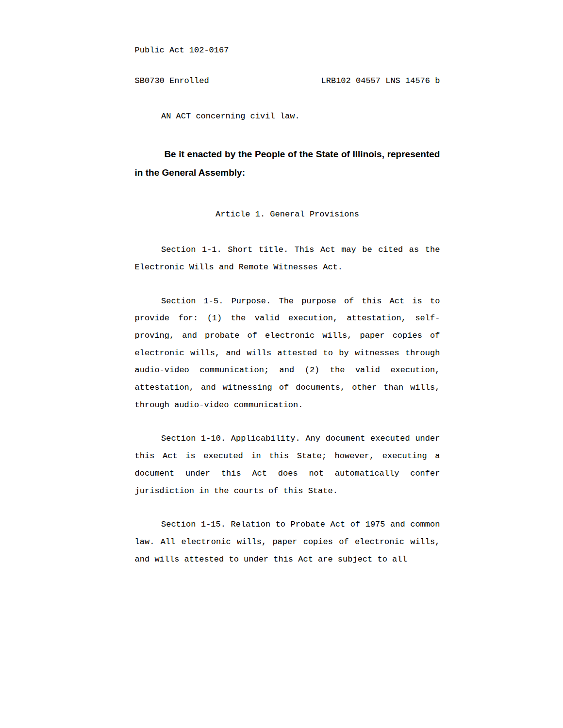Public Act 102-0167
SB0730 Enrolled LRB102 04557 LNS 14576 b
AN ACT concerning civil law.
Be it enacted by the People of the State of Illinois, represented in the General Assembly:
Article 1. General Provisions
Section 1-1. Short title. This Act may be cited as the Electronic Wills and Remote Witnesses Act.
Section 1-5. Purpose. The purpose of this Act is to provide for: (1) the valid execution, attestation, self-proving, and probate of electronic wills, paper copies of electronic wills, and wills attested to by witnesses through audio-video communication; and (2) the valid execution, attestation, and witnessing of documents, other than wills, through audio-video communication.
Section 1-10. Applicability. Any document executed under this Act is executed in this State; however, executing a document under this Act does not automatically confer jurisdiction in the courts of this State.
Section 1-15. Relation to Probate Act of 1975 and common law. All electronic wills, paper copies of electronic wills, and wills attested to under this Act are subject to all